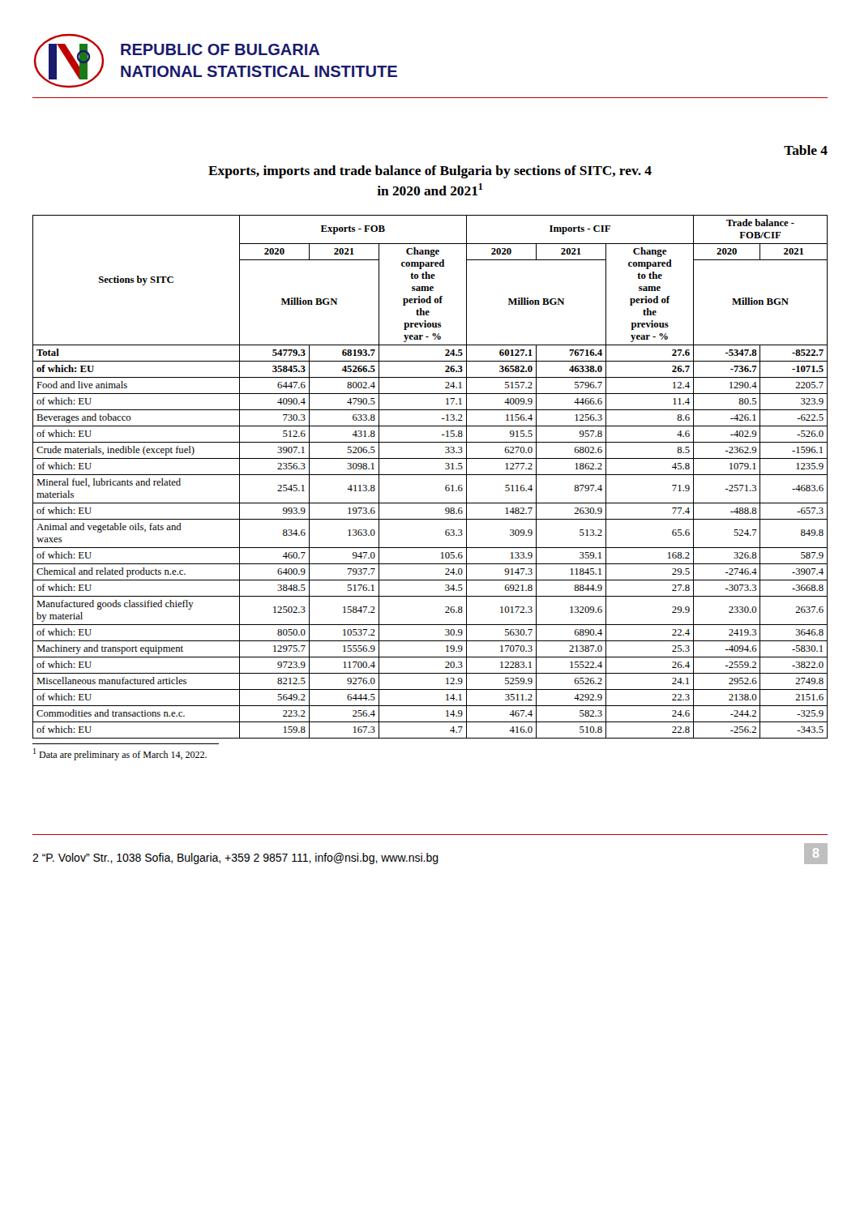REPUBLIC OF BULGARIA
NATIONAL STATISTICAL INSTITUTE
Table 4
Exports, imports and trade balance of Bulgaria by sections of SITC, rev. 4
in 2020 and 20211
| Sections by SITC | Exports - FOB | Imports - CIF | Trade balance - FOB/CIF |
| --- | --- | --- | --- |
| 2020 | 2021 | Change compared to the same period of the previous year - % | 2020 | 2021 | Change compared to the same period of the previous year - % | 2020 | 2021 |
| Million BGN | Million BGN | Million BGN |
| Total | 54779.3 | 68193.7 | 24.5 | 60127.1 | 76716.4 | 27.6 | -5347.8 | -8522.7 |
| of which: EU | 35845.3 | 45266.5 | 26.3 | 36582.0 | 46338.0 | 26.7 | -736.7 | -1071.5 |
| Food and live animals | 6447.6 | 8002.4 | 24.1 | 5157.2 | 5796.7 | 12.4 | 1290.4 | 2205.7 |
| of which: EU | 4090.4 | 4790.5 | 17.1 | 4009.9 | 4466.6 | 11.4 | 80.5 | 323.9 |
| Beverages and tobacco | 730.3 | 633.8 | -13.2 | 1156.4 | 1256.3 | 8.6 | -426.1 | -622.5 |
| of which: EU | 512.6 | 431.8 | -15.8 | 915.5 | 957.8 | 4.6 | -402.9 | -526.0 |
| Crude materials, inedible (except fuel) | 3907.1 | 5206.5 | 33.3 | 6270.0 | 6802.6 | 8.5 | -2362.9 | -1596.1 |
| of which: EU | 2356.3 | 3098.1 | 31.5 | 1277.2 | 1862.2 | 45.8 | 1079.1 | 1235.9 |
| Mineral fuel, lubricants and related materials | 2545.1 | 4113.8 | 61.6 | 5116.4 | 8797.4 | 71.9 | -2571.3 | -4683.6 |
| of which: EU | 993.9 | 1973.6 | 98.6 | 1482.7 | 2630.9 | 77.4 | -488.8 | -657.3 |
| Animal and vegetable oils, fats and waxes | 834.6 | 1363.0 | 63.3 | 309.9 | 513.2 | 65.6 | 524.7 | 849.8 |
| of which: EU | 460.7 | 947.0 | 105.6 | 133.9 | 359.1 | 168.2 | 326.8 | 587.9 |
| Chemical and related products n.e.c. | 6400.9 | 7937.7 | 24.0 | 9147.3 | 11845.1 | 29.5 | -2746.4 | -3907.4 |
| of which: EU | 3848.5 | 5176.1 | 34.5 | 6921.8 | 8844.9 | 27.8 | -3073.3 | -3668.8 |
| Manufactured goods classified chiefly by material | 12502.3 | 15847.2 | 26.8 | 10172.3 | 13209.6 | 29.9 | 2330.0 | 2637.6 |
| of which: EU | 8050.0 | 10537.2 | 30.9 | 5630.7 | 6890.4 | 22.4 | 2419.3 | 3646.8 |
| Machinery and transport equipment | 12975.7 | 15556.9 | 19.9 | 17070.3 | 21387.0 | 25.3 | -4094.6 | -5830.1 |
| of which: EU | 9723.9 | 11700.4 | 20.3 | 12283.1 | 15522.4 | 26.4 | -2559.2 | -3822.0 |
| Miscellaneous manufactured articles | 8212.5 | 9276.0 | 12.9 | 5259.9 | 6526.2 | 24.1 | 2952.6 | 2749.8 |
| of which: EU | 5649.2 | 6444.5 | 14.1 | 3511.2 | 4292.9 | 22.3 | 2138.0 | 2151.6 |
| Commodities and transactions n.e.c. | 223.2 | 256.4 | 14.9 | 467.4 | 582.3 | 24.6 | -244.2 | -325.9 |
| of which: EU | 159.8 | 167.3 | 4.7 | 416.0 | 510.8 | 22.8 | -256.2 | -343.5 |
1 Data are preliminary as of March 14, 2022.
2 “P. Volov” Str., 1038 Sofia, Bulgaria, +359 2 9857 111, info@nsi.bg, www.nsi.bg
8